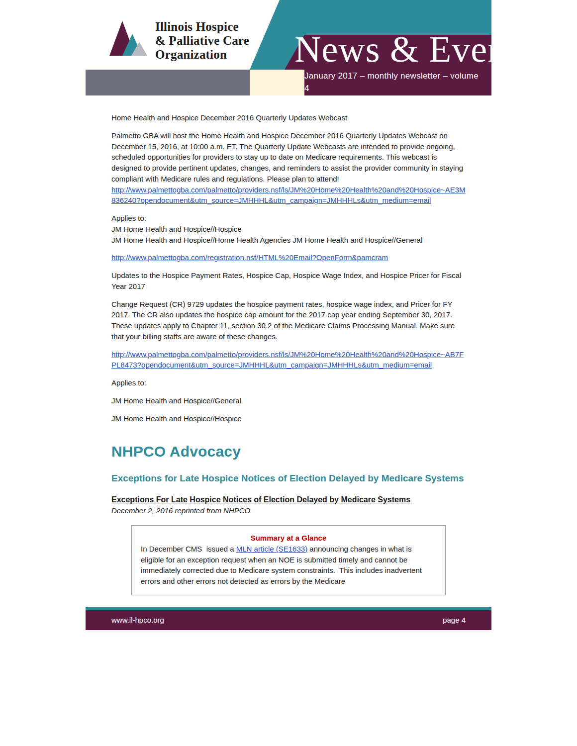News & Events
Illinois Hospice
& Palliative Care
Organization
January 2017 – monthly newsletter – volume 4
Home Health and Hospice December 2016 Quarterly Updates Webcast
Palmetto GBA will host the Home Health and Hospice December 2016 Quarterly Updates Webcast on December 15, 2016, at 10:00 a.m. ET. The Quarterly Update Webcasts are intended to provide ongoing, scheduled opportunities for providers to stay up to date on Medicare requirements. This webcast is designed to provide pertinent updates, changes, and reminders to assist the provider community in staying compliant with Medicare rules and regulations. Please plan to attend!
http://www.palmettogba.com/palmetto/providers.nsf/ls/JM%20Home%20Health%20and%20Hospice~AE3M836240?opendocument&utm_source=JMHHHL&utm_campaign=JMHHHLs&utm_medium=email
Applies to:
JM Home Health and Hospice//Hospice
JM Home Health and Hospice//Home Health Agencies JM Home Health and Hospice//General
http://www.palmettogba.com/registration.nsf/HTML%20Email?OpenForm&pamcram
Updates to the Hospice Payment Rates, Hospice Cap, Hospice Wage Index, and Hospice Pricer for Fiscal Year 2017
Change Request (CR) 9729 updates the hospice payment rates, hospice wage index, and Pricer for FY 2017. The CR also updates the hospice cap amount for the 2017 cap year ending September 30, 2017. These updates apply to Chapter 11, section 30.2 of the Medicare Claims Processing Manual. Make sure that your billing staffs are aware of these changes.
http://www.palmettogba.com/palmetto/providers.nsf/ls/JM%20Home%20Health%20and%20Hospice~AB7FPL8473?opendocument&utm_source=JMHHHL&utm_campaign=JMHHHLs&utm_medium=email
Applies to:
JM Home Health and Hospice//General
JM Home Health and Hospice//Hospice
NHPCO Advocacy
Exceptions for Late Hospice Notices of Election Delayed by Medicare Systems
Exceptions For Late Hospice Notices of Election Delayed by Medicare Systems
December 2, 2016 reprinted from NHPCO
Summary at a Glance
In December CMS issued a MLN article (SE1633) announcing changes in what is eligible for an exception request when an NOE is submitted timely and cannot be immediately corrected due to Medicare system constraints. This includes inadvertent errors and other errors not detected as errors by the Medicare
www.il-hpco.org page 4